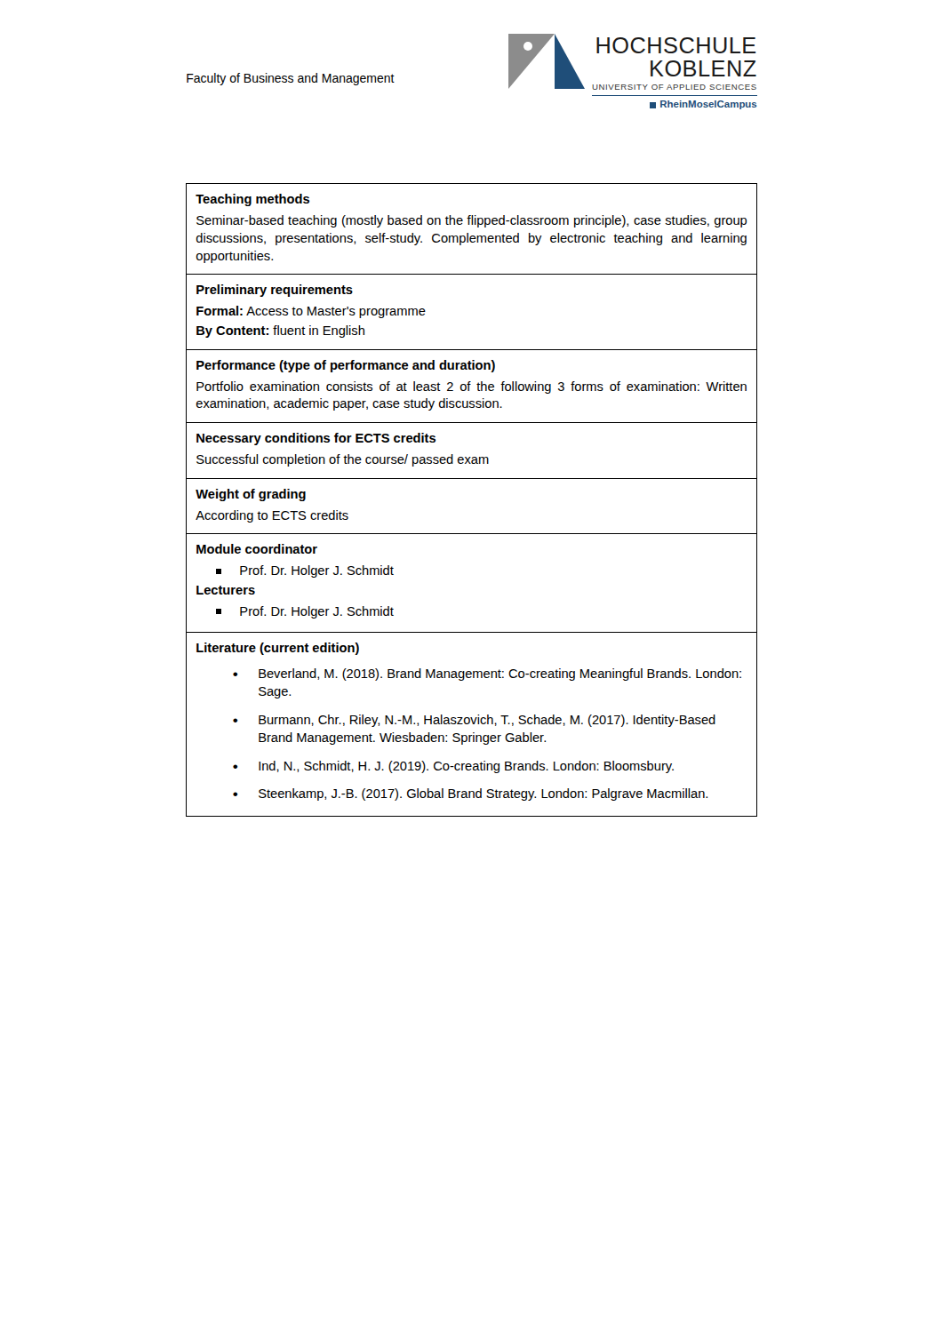Faculty of Business and Management
HOCHSCHULE
KOBLENZ
UNIVERSITY OF APPLIED SCIENCES
RheinMoselCampus
| Teaching methods Seminar-based teaching (mostly based on the flipped-classroom principle), case studies, group discussions, presentations, self-study. Complemented by electronic teaching and learning opportunities. |
| Preliminary requirements Formal: Access to Master's programme By Content: fluent in English |
| Performance (type of performance and duration) Portfolio examination consists of at least 2 of the following 3 forms of examination: Written examination, academic paper, case study discussion. |
| Necessary conditions for ECTS credits Successful completion of the course/ passed exam |
| Weight of grading According to ECTS credits |
| Module coordinator Prof. Dr. Holger J. Schmidt Lecturers Prof. Dr. Holger J. Schmidt |
| Literature (current edition) Beverland, M. (2018). Brand Management: Co-creating Meaningful Brands. London: Sage. Burmann, Chr., Riley, N.-M., Halaszovich, T., Schade, M. (2017). Identity-Based Brand Management. Wiesbaden: Springer Gabler. Ind, N., Schmidt, H. J. (2019). Co-creating Brands. London: Bloomsbury. Steenkamp, J.-B. (2017). Global Brand Strategy. London: Palgrave Macmillan. |